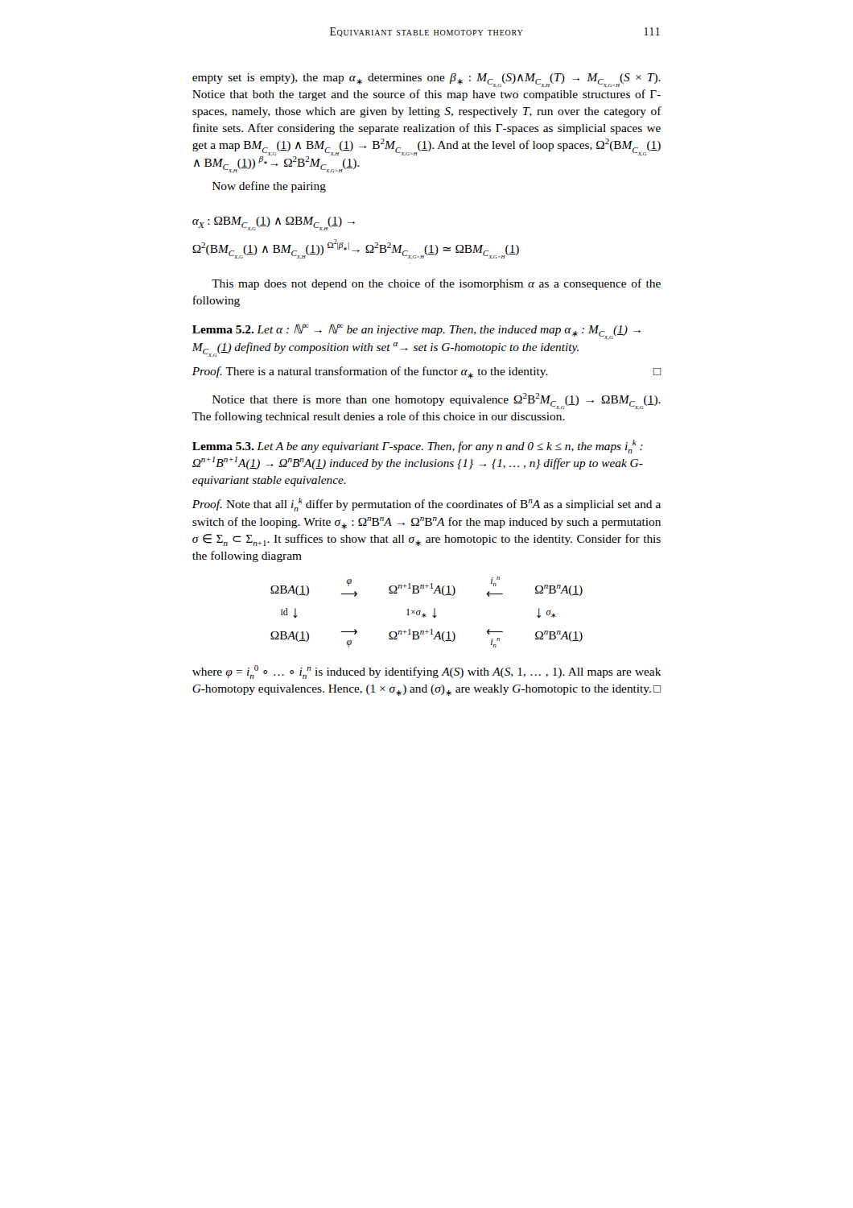Equivariant stable homotopy theory 111
empty set is empty), the map α∗ determines one β∗ : MCX,G(S)∧MCX,H(T) → MCX,G×H(S × T). Notice that both the target and the source of this map have two compatible structures of Γ-spaces, namely, those which are given by letting S, respectively T, run over the category of finite sets. After considering the separate realization of this Γ-spaces as simplicial spaces we get a map BMCX,G(1) ∧ BMCX,H(1) → B2MCX,G×H(1). And at the level of loop spaces, Ω2(BMCX,G(1) ∧ BMCX,H(1)) β∗→ Ω2B2MCX,G×H(1).
Now define the pairing
αX : ΩBMCX,G(1) ∧ ΩBMCX,H(1) →
Ω2(BMCX,G(1) ∧ BMCX,H(1)) Ω2|β∗|→ Ω2B2MCX,G×H(1) ≃ ΩBMCX,G×H(1)
This map does not depend on the choice of the isomorphism α as a consequence of the following
Lemma 5.2. Let α : ℕ∞ → ℕ∞ be an injective map. Then, the induced map α∗ : MCX,G(1) → MCX,G(1) defined by composition with set α→ set is G-homotopic to the identity.
Proof. There is a natural transformation of the functor α∗ to the identity. □
Notice that there is more than one homotopy equivalence Ω2B2MCX,G(1) → ΩBMCX,G(1). The following technical result denies a role of this choice in our discussion.
Lemma 5.3. Let A be any equivariant Γ-space. Then, for any n and 0 ≤ k ≤ n, the maps ink : Ωn+1Bn+1A(1) → ΩnBnA(1) induced by the inclusions {1} → {1, … , n} differ up to weak G-equivariant stable equivalence.
Proof. Note that all ink differ by permutation of the coordinates of BnA as a simplicial set and a switch of the looping. Write σ∗ : ΩnBnA → ΩnBnA for the map induced by such a permutation σ ∈ Σn ⊂ Σn+1. It suffices to show that all σ∗ are homotopic to the identity. Consider for this the following diagram
| ΩB A ( 1 ) | φ ⟶ | Ω n +1 B n +1 A ( 1 ) | i n n ⟵ | Ω n B n A ( 1 ) |
| id ↓ | | 1× σ ∗ ↓ | | ↓ σ ∗ |
| ΩB A ( 1 ) | ⟶ φ | Ω n +1 B n +1 A ( 1 ) | ⟵ i n n | Ω n B n A ( 1 ) |
where φ = in0 ∘ … ∘ inn is induced by identifying A(S) with A(S, 1, … , 1). All maps are weak G-homotopy equivalences. Hence, (1 × σ∗) and (σ)∗ are weakly G-homotopic to the identity. □